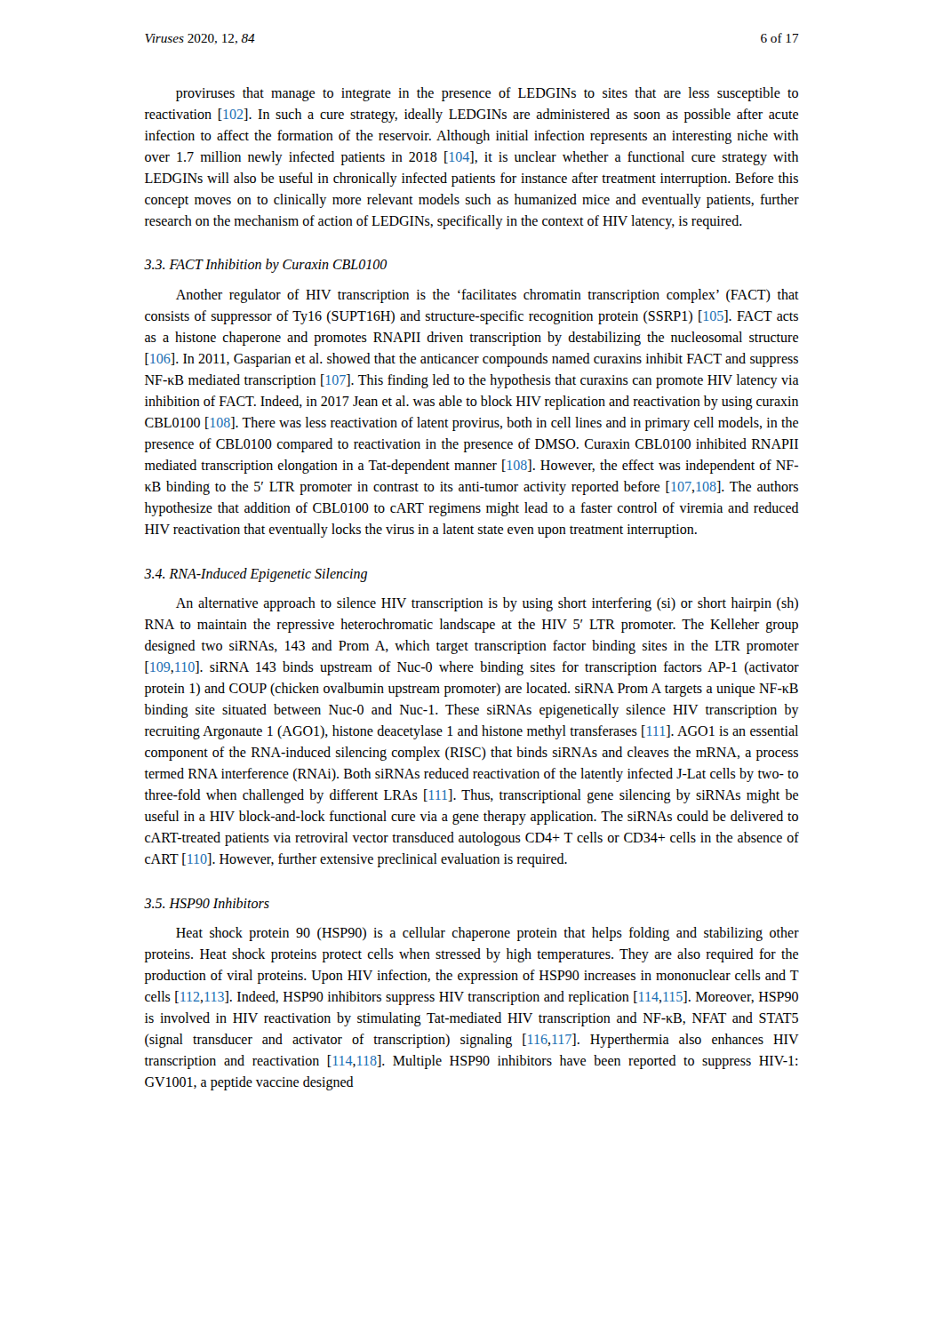Viruses 2020, 12, 84 6 of 17
proviruses that manage to integrate in the presence of LEDGINs to sites that are less susceptible to reactivation [102]. In such a cure strategy, ideally LEDGINs are administered as soon as possible after acute infection to affect the formation of the reservoir. Although initial infection represents an interesting niche with over 1.7 million newly infected patients in 2018 [104], it is unclear whether a functional cure strategy with LEDGINs will also be useful in chronically infected patients for instance after treatment interruption. Before this concept moves on to clinically more relevant models such as humanized mice and eventually patients, further research on the mechanism of action of LEDGINs, specifically in the context of HIV latency, is required.
3.3. FACT Inhibition by Curaxin CBL0100
Another regulator of HIV transcription is the ‘facilitates chromatin transcription complex’ (FACT) that consists of suppressor of Ty16 (SUPT16H) and structure-specific recognition protein (SSRP1) [105]. FACT acts as a histone chaperone and promotes RNAPII driven transcription by destabilizing the nucleosomal structure [106]. In 2011, Gasparian et al. showed that the anticancer compounds named curaxins inhibit FACT and suppress NF-κB mediated transcription [107]. This finding led to the hypothesis that curaxins can promote HIV latency via inhibition of FACT. Indeed, in 2017 Jean et al. was able to block HIV replication and reactivation by using curaxin CBL0100 [108]. There was less reactivation of latent provirus, both in cell lines and in primary cell models, in the presence of CBL0100 compared to reactivation in the presence of DMSO. Curaxin CBL0100 inhibited RNAPII mediated transcription elongation in a Tat-dependent manner [108]. However, the effect was independent of NF-κB binding to the 5′ LTR promoter in contrast to its anti-tumor activity reported before [107,108]. The authors hypothesize that addition of CBL0100 to cART regimens might lead to a faster control of viremia and reduced HIV reactivation that eventually locks the virus in a latent state even upon treatment interruption.
3.4. RNA-Induced Epigenetic Silencing
An alternative approach to silence HIV transcription is by using short interfering (si) or short hairpin (sh) RNA to maintain the repressive heterochromatic landscape at the HIV 5′ LTR promoter. The Kelleher group designed two siRNAs, 143 and Prom A, which target transcription factor binding sites in the LTR promoter [109,110]. siRNA 143 binds upstream of Nuc-0 where binding sites for transcription factors AP-1 (activator protein 1) and COUP (chicken ovalbumin upstream promoter) are located. siRNA Prom A targets a unique NF-κB binding site situated between Nuc-0 and Nuc-1. These siRNAs epigenetically silence HIV transcription by recruiting Argonaute 1 (AGO1), histone deacetylase 1 and histone methyl transferases [111]. AGO1 is an essential component of the RNA-induced silencing complex (RISC) that binds siRNAs and cleaves the mRNA, a process termed RNA interference (RNAi). Both siRNAs reduced reactivation of the latently infected J-Lat cells by two- to three-fold when challenged by different LRAs [111]. Thus, transcriptional gene silencing by siRNAs might be useful in a HIV block-and-lock functional cure via a gene therapy application. The siRNAs could be delivered to cART-treated patients via retroviral vector transduced autologous CD4+ T cells or CD34+ cells in the absence of cART [110]. However, further extensive preclinical evaluation is required.
3.5. HSP90 Inhibitors
Heat shock protein 90 (HSP90) is a cellular chaperone protein that helps folding and stabilizing other proteins. Heat shock proteins protect cells when stressed by high temperatures. They are also required for the production of viral proteins. Upon HIV infection, the expression of HSP90 increases in mononuclear cells and T cells [112,113]. Indeed, HSP90 inhibitors suppress HIV transcription and replication [114,115]. Moreover, HSP90 is involved in HIV reactivation by stimulating Tat-mediated HIV transcription and NF-κB, NFAT and STAT5 (signal transducer and activator of transcription) signaling [116,117]. Hyperthermia also enhances HIV transcription and reactivation [114,118]. Multiple HSP90 inhibitors have been reported to suppress HIV-1: GV1001, a peptide vaccine designed